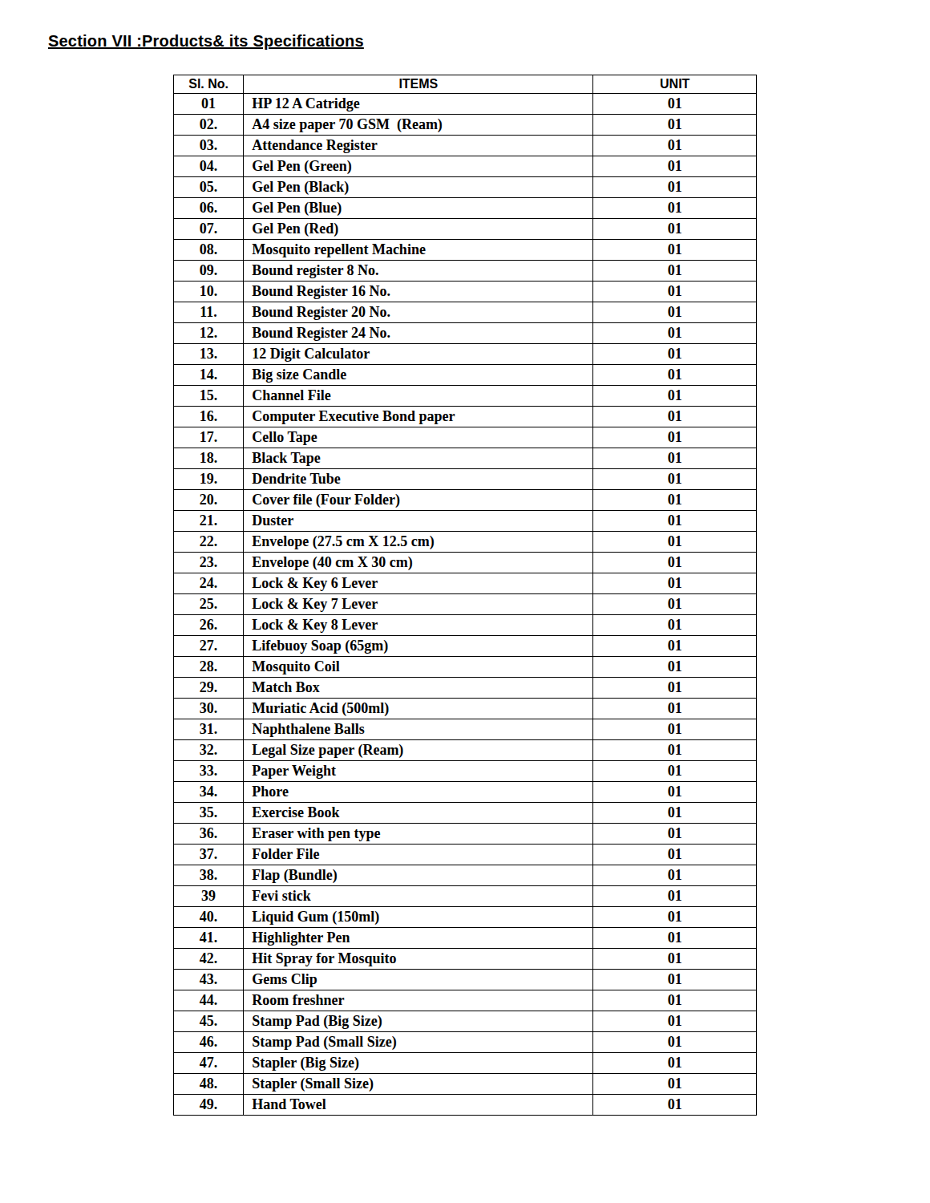Section VII :Products& its Specifications
| Sl. No. | ITEMS | UNIT |
| --- | --- | --- |
| 01 | HP 12 A Catridge | 01 |
| 02. | A4 size paper 70 GSM (Ream) | 01 |
| 03. | Attendance Register | 01 |
| 04. | Gel Pen (Green) | 01 |
| 05. | Gel Pen (Black) | 01 |
| 06. | Gel Pen (Blue) | 01 |
| 07. | Gel Pen (Red) | 01 |
| 08. | Mosquito repellent Machine | 01 |
| 09. | Bound register 8 No. | 01 |
| 10. | Bound Register 16 No. | 01 |
| 11. | Bound Register 20 No. | 01 |
| 12. | Bound Register 24 No. | 01 |
| 13. | 12 Digit Calculator | 01 |
| 14. | Big size Candle | 01 |
| 15. | Channel File | 01 |
| 16. | Computer Executive Bond paper | 01 |
| 17. | Cello Tape | 01 |
| 18. | Black Tape | 01 |
| 19. | Dendrite Tube | 01 |
| 20. | Cover file (Four Folder) | 01 |
| 21. | Duster | 01 |
| 22. | Envelope (27.5 cm X 12.5 cm) | 01 |
| 23. | Envelope (40 cm X 30 cm) | 01 |
| 24. | Lock & Key 6 Lever | 01 |
| 25. | Lock & Key 7 Lever | 01 |
| 26. | Lock & Key 8 Lever | 01 |
| 27. | Lifebuoy Soap (65gm) | 01 |
| 28. | Mosquito Coil | 01 |
| 29. | Match Box | 01 |
| 30. | Muriatic Acid (500ml) | 01 |
| 31. | Naphthalene Balls | 01 |
| 32. | Legal Size paper (Ream) | 01 |
| 33. | Paper Weight | 01 |
| 34. | Phore | 01 |
| 35. | Exercise Book | 01 |
| 36. | Eraser with pen type | 01 |
| 37. | Folder File | 01 |
| 38. | Flap (Bundle) | 01 |
| 39 | Fevi stick | 01 |
| 40. | Liquid Gum (150ml) | 01 |
| 41. | Highlighter Pen | 01 |
| 42. | Hit Spray for Mosquito | 01 |
| 43. | Gems Clip | 01 |
| 44. | Room freshner | 01 |
| 45. | Stamp Pad (Big Size) | 01 |
| 46. | Stamp Pad (Small Size) | 01 |
| 47. | Stapler (Big Size) | 01 |
| 48. | Stapler (Small Size) | 01 |
| 49. | Hand Towel | 01 |